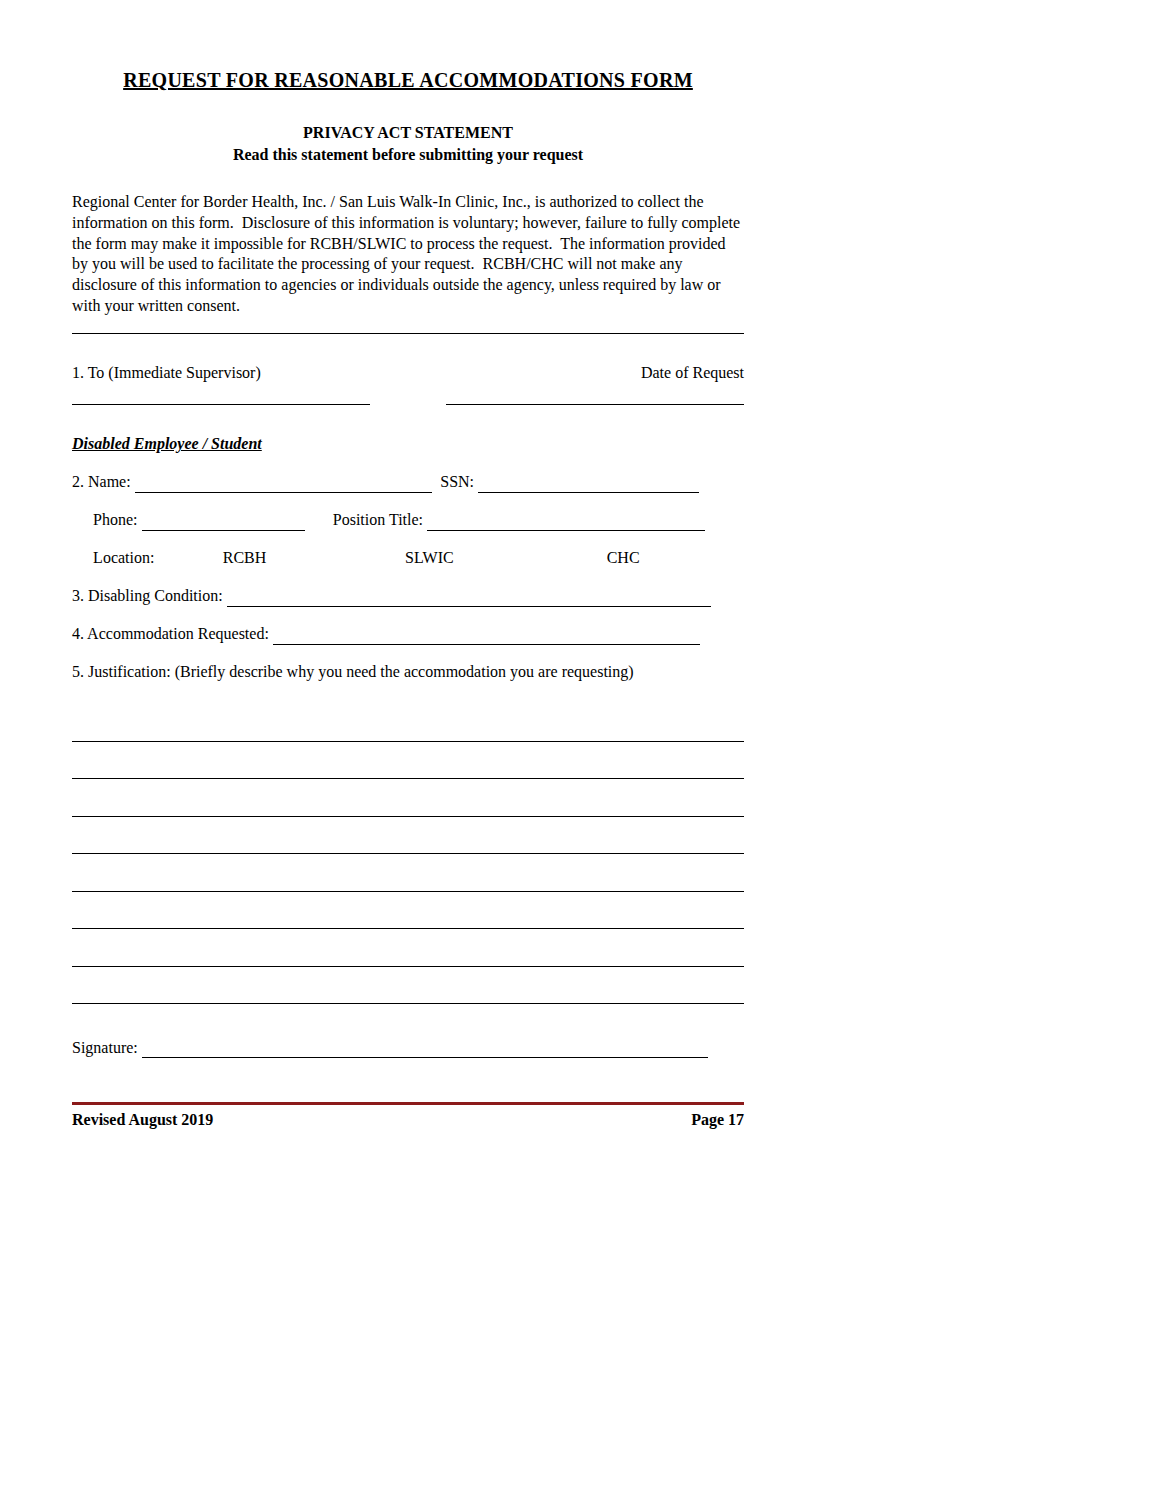REQUEST FOR REASONABLE ACCOMMODATIONS FORM
PRIVACY ACT STATEMENT
Read this statement before submitting your request
Regional Center for Border Health, Inc. / San Luis Walk-In Clinic, Inc., is authorized to collect the information on this form. Disclosure of this information is voluntary; however, failure to fully complete the form may make it impossible for RCBH/SLWIC to process the request. The information provided by you will be used to facilitate the processing of your request. RCBH/CHC will not make any disclosure of this information to agencies or individuals outside the agency, unless required by law or with your written consent.
1. To (Immediate Supervisor)
Date of Request
Disabled Employee / Student
2. Name: SSN:
Phone: Position Title:
Location: RCBH SLWIC CHC
3. Disabling Condition:
4. Accommodation Requested:
5. Justification: (Briefly describe why you need the accommodation you are requesting)
Signature:
Revised August 2019 Page 17